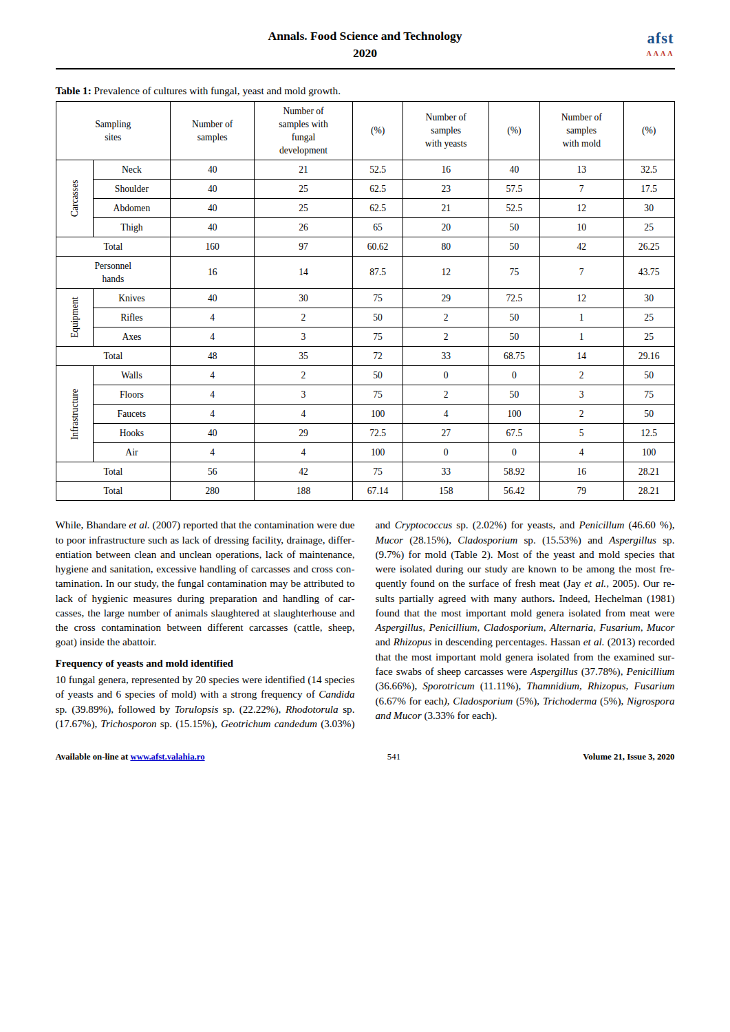Annals. Food Science and Technology
2020
afstAAAA
Table 1: Prevalence of cultures with fungal, yeast and mold growth.
| Sampling sites | Number of samples | Number of samples with fungal development | (%) | Number of samples with yeasts | (%) | Number of samples with mold | (%) |
| --- | --- | --- | --- | --- | --- | --- | --- |
| Carcasses | Neck | 40 | 21 | 52.5 | 16 | 40 | 13 | 32.5 |
| Shoulder | 40 | 25 | 62.5 | 23 | 57.5 | 7 | 17.5 |
| Abdomen | 40 | 25 | 62.5 | 21 | 52.5 | 12 | 30 |
| Thigh | 40 | 26 | 65 | 20 | 50 | 10 | 25 |
| Total | 160 | 97 | 60.62 | 80 | 50 | 42 | 26.25 |
| Personnel hands | 16 | 14 | 87.5 | 12 | 75 | 7 | 43.75 |
| Equipment | Knives | 40 | 30 | 75 | 29 | 72.5 | 12 | 30 |
| Rifles | 4 | 2 | 50 | 2 | 50 | 1 | 25 |
| Axes | 4 | 3 | 75 | 2 | 50 | 1 | 25 |
| Total | 48 | 35 | 72 | 33 | 68.75 | 14 | 29.16 |
| Infrastructure | Walls | 4 | 2 | 50 | 0 | 0 | 2 | 50 |
| Floors | 4 | 3 | 75 | 2 | 50 | 3 | 75 |
| Faucets | 4 | 4 | 100 | 4 | 100 | 2 | 50 |
| Hooks | 40 | 29 | 72.5 | 27 | 67.5 | 5 | 12.5 |
| Air | 4 | 4 | 100 | 0 | 0 | 4 | 100 |
| Total | 56 | 42 | 75 | 33 | 58.92 | 16 | 28.21 |
| Total | 280 | 188 | 67.14 | 158 | 56.42 | 79 | 28.21 |
While, Bhandare et al. (2007) reported that the contamination were due to poor infrastructure such as lack of dressing facility, drainage, differentiation between clean and unclean operations, lack of maintenance, hygiene and sanitation, excessive handling of carcasses and cross contamination. In our study, the fungal contamination may be attributed to lack of hygienic measures during preparation and handling of carcasses, the large number of animals slaughtered at slaughterhouse and the cross contamination between different carcasses (cattle, sheep, goat) inside the abattoir.
Frequency of yeasts and mold identified
10 fungal genera, represented by 20 species were identified (14 species of yeasts and 6 species of mold) with a strong frequency of Candida sp. (39.89%), followed by Torulopsis sp. (22.22%), Rhodotorula sp. (17.67%), Trichosporon sp. (15.15%), Geotrichum candedum (3.03%) and Cryptococcus sp. (2.02%) for yeasts, and Penicillum (46.60 %), Mucor (28.15%), Cladosporium sp. (15.53%) and Aspergillus sp. (9.7%) for mold (Table 2). Most of the yeast and mold species that were isolated during our study are known to be among the most frequently found on the surface of fresh meat (Jay et al., 2005). Our results partially agreed with many authors. Indeed, Hechelman (1981) found that the most important mold genera isolated from meat were Aspergillus, Penicillium, Cladosporium, Alternaria, Fusarium, Mucor and Rhizopus in descending percentages. Hassan et al. (2013) recorded that the most important mold genera isolated from the examined surface swabs of sheep carcasses were Aspergillus (37.78%), Penicillium (36.66%), Sporotricum (11.11%), Thamnidium, Rhizopus, Fusarium (6.67% for each), Cladosporium (5%), Trichoderma (5%), Nigrospora and Mucor (3.33% for each).
Available on-line at www.afst.valahia.ro 541 Volume 21, Issue 3, 2020